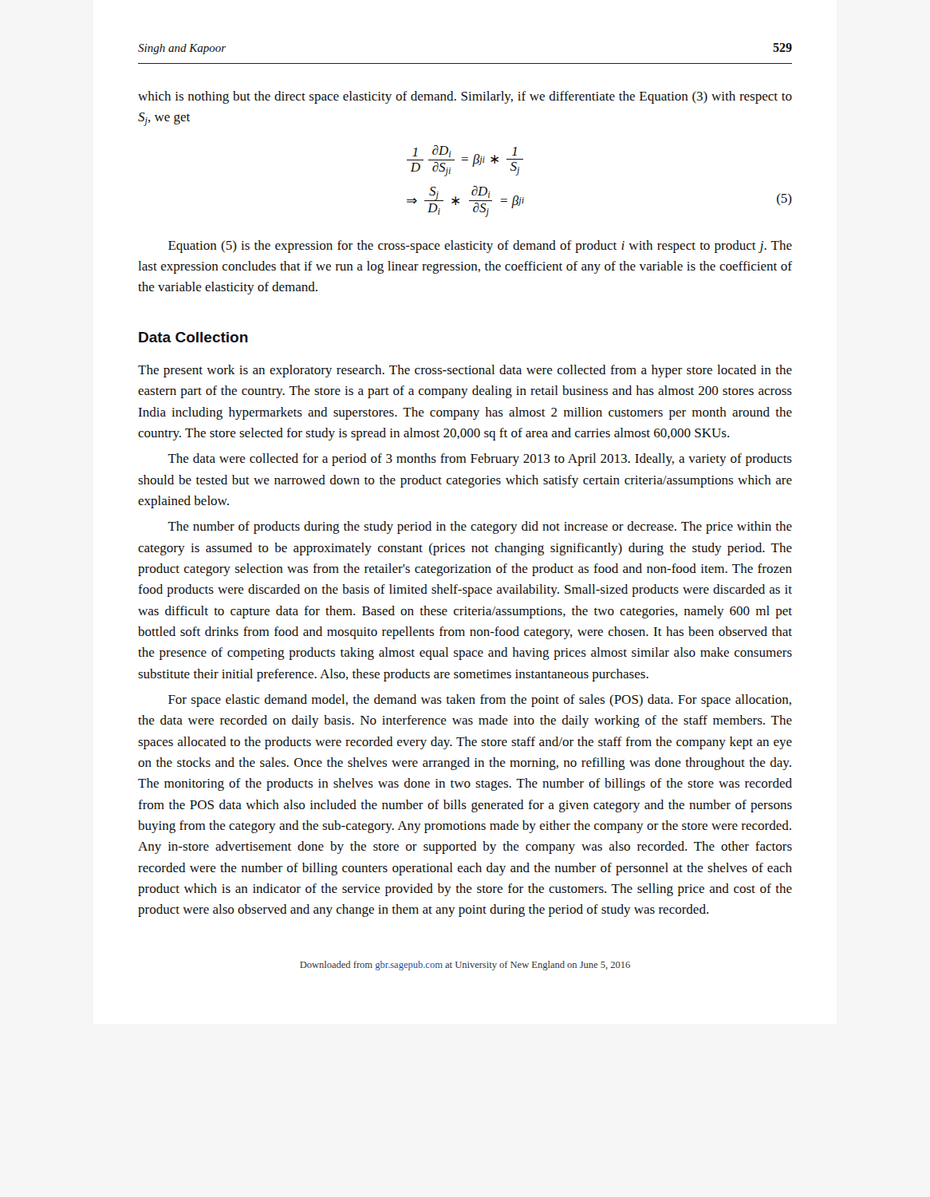Singh and Kapoor 529
which is nothing but the direct space elasticity of demand. Similarly, if we differentiate the Equation (3) with respect to Sj, we get
1 D ∂Di∂Sji = βji ∗ 1 Sj
⇒ Sj Di ∗ ∂Di∂Sj = βji
(5)
Equation (5) is the expression for the cross-space elasticity of demand of product i with respect to product j. The last expression concludes that if we run a log linear regression, the coefficient of any of the variable is the coefficient of the variable elasticity of demand.
Data Collection
The present work is an exploratory research. The cross-sectional data were collected from a hyper store located in the eastern part of the country. The store is a part of a company dealing in retail business and has almost 200 stores across India including hypermarkets and superstores. The company has almost 2 million customers per month around the country. The store selected for study is spread in almost 20,000 sq ft of area and carries almost 60,000 SKUs.
The data were collected for a period of 3 months from February 2013 to April 2013. Ideally, a variety of products should be tested but we narrowed down to the product categories which satisfy certain criteria/assumptions which are explained below.
The number of products during the study period in the category did not increase or decrease. The price within the category is assumed to be approximately constant (prices not changing significantly) during the study period. The product category selection was from the retailer's categorization of the product as food and non-food item. The frozen food products were discarded on the basis of limited shelf-space availability. Small-sized products were discarded as it was difficult to capture data for them. Based on these criteria/assumptions, the two categories, namely 600 ml pet bottled soft drinks from food and mosquito repellents from non-food category, were chosen. It has been observed that the presence of competing products taking almost equal space and having prices almost similar also make consumers substitute their initial preference. Also, these products are sometimes instantaneous purchases.
For space elastic demand model, the demand was taken from the point of sales (POS) data. For space allocation, the data were recorded on daily basis. No interference was made into the daily working of the staff members. The spaces allocated to the products were recorded every day. The store staff and/or the staff from the company kept an eye on the stocks and the sales. Once the shelves were arranged in the morning, no refilling was done throughout the day. The monitoring of the products in shelves was done in two stages. The number of billings of the store was recorded from the POS data which also included the number of bills generated for a given category and the number of persons buying from the category and the sub-category. Any promotions made by either the company or the store were recorded. Any in-store advertisement done by the store or supported by the company was also recorded. The other factors recorded were the number of billing counters operational each day and the number of personnel at the shelves of each product which is an indicator of the service provided by the store for the customers. The selling price and cost of the product were also observed and any change in them at any point during the period of study was recorded.
Downloaded from gbr.sagepub.com at University of New England on June 5, 2016